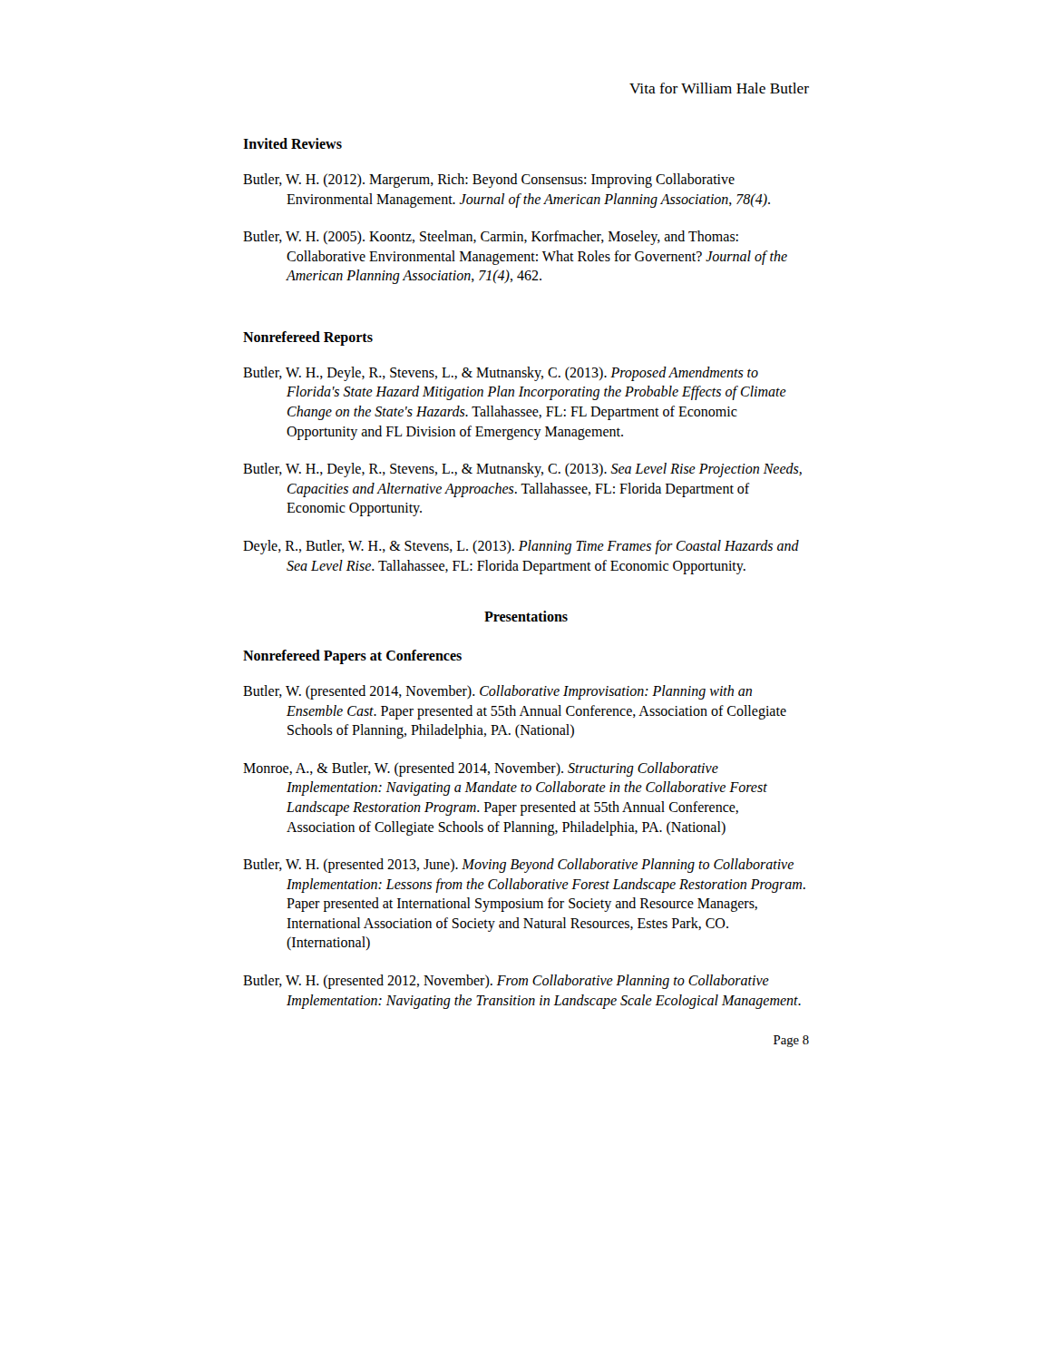Vita for William Hale Butler
Invited Reviews
Butler, W. H. (2012). Margerum, Rich: Beyond Consensus: Improving Collaborative Environmental Management. Journal of the American Planning Association, 78(4).
Butler, W. H. (2005). Koontz, Steelman, Carmin, Korfmacher, Moseley, and Thomas: Collaborative Environmental Management: What Roles for Governent? Journal of the American Planning Association, 71(4), 462.
Nonrefereed Reports
Butler, W. H., Deyle, R., Stevens, L., & Mutnansky, C. (2013). Proposed Amendments to Florida's State Hazard Mitigation Plan Incorporating the Probable Effects of Climate Change on the State's Hazards. Tallahassee, FL: FL Department of Economic Opportunity and FL Division of Emergency Management.
Butler, W. H., Deyle, R., Stevens, L., & Mutnansky, C. (2013). Sea Level Rise Projection Needs, Capacities and Alternative Approaches. Tallahassee, FL: Florida Department of Economic Opportunity.
Deyle, R., Butler, W. H., & Stevens, L. (2013). Planning Time Frames for Coastal Hazards and Sea Level Rise. Tallahassee, FL: Florida Department of Economic Opportunity.
Presentations
Nonrefereed Papers at Conferences
Butler, W. (presented 2014, November). Collaborative Improvisation: Planning with an Ensemble Cast. Paper presented at 55th Annual Conference, Association of Collegiate Schools of Planning, Philadelphia, PA. (National)
Monroe, A., & Butler, W. (presented 2014, November). Structuring Collaborative Implementation: Navigating a Mandate to Collaborate in the Collaborative Forest Landscape Restoration Program. Paper presented at 55th Annual Conference, Association of Collegiate Schools of Planning, Philadelphia, PA. (National)
Butler, W. H. (presented 2013, June). Moving Beyond Collaborative Planning to Collaborative Implementation: Lessons from the Collaborative Forest Landscape Restoration Program. Paper presented at International Symposium for Society and Resource Managers, International Association of Society and Natural Resources, Estes Park, CO. (International)
Butler, W. H. (presented 2012, November). From Collaborative Planning to Collaborative Implementation: Navigating the Transition in Landscape Scale Ecological Management.
Page 8